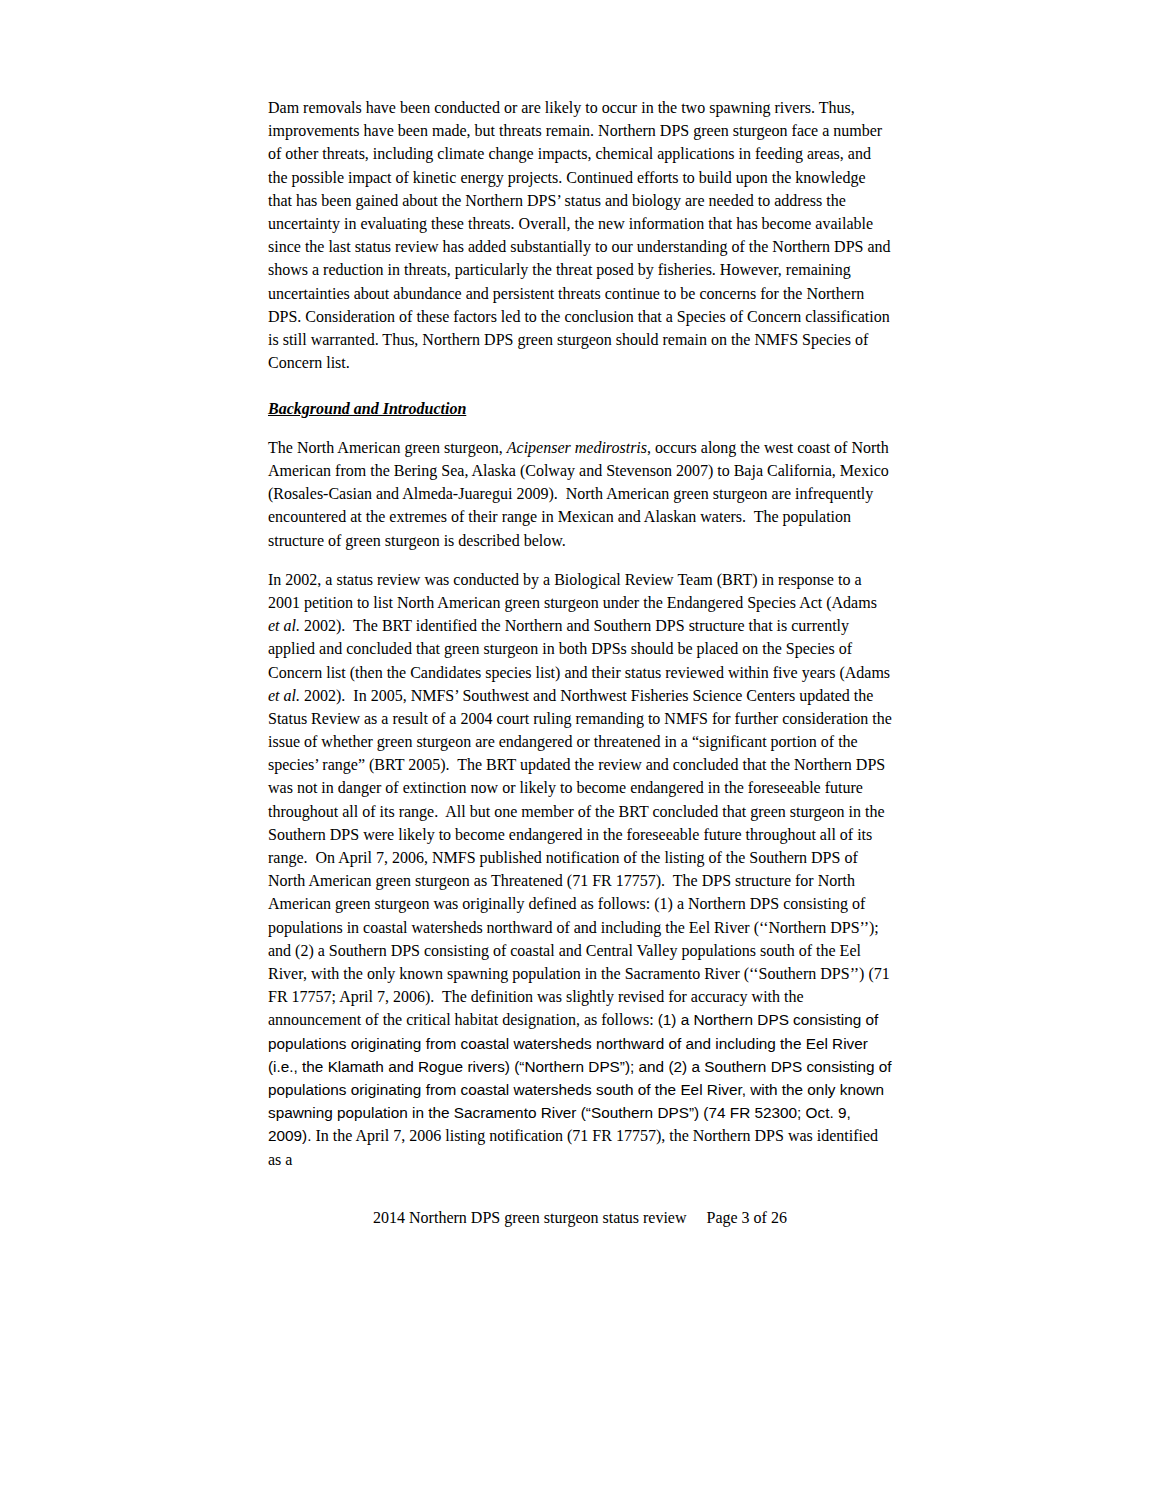Dam removals have been conducted or are likely to occur in the two spawning rivers. Thus, improvements have been made, but threats remain. Northern DPS green sturgeon face a number of other threats, including climate change impacts, chemical applications in feeding areas, and the possible impact of kinetic energy projects. Continued efforts to build upon the knowledge that has been gained about the Northern DPS’ status and biology are needed to address the uncertainty in evaluating these threats. Overall, the new information that has become available since the last status review has added substantially to our understanding of the Northern DPS and shows a reduction in threats, particularly the threat posed by fisheries. However, remaining uncertainties about abundance and persistent threats continue to be concerns for the Northern DPS. Consideration of these factors led to the conclusion that a Species of Concern classification is still warranted. Thus, Northern DPS green sturgeon should remain on the NMFS Species of Concern list.
Background and Introduction
The North American green sturgeon, Acipenser medirostris, occurs along the west coast of North American from the Bering Sea, Alaska (Colway and Stevenson 2007) to Baja California, Mexico (Rosales-Casian and Almeda-Juaregui 2009). North American green sturgeon are infrequently encountered at the extremes of their range in Mexican and Alaskan waters. The population structure of green sturgeon is described below.
In 2002, a status review was conducted by a Biological Review Team (BRT) in response to a 2001 petition to list North American green sturgeon under the Endangered Species Act (Adams et al. 2002). The BRT identified the Northern and Southern DPS structure that is currently applied and concluded that green sturgeon in both DPSs should be placed on the Species of Concern list (then the Candidates species list) and their status reviewed within five years (Adams et al. 2002). In 2005, NMFS’ Southwest and Northwest Fisheries Science Centers updated the Status Review as a result of a 2004 court ruling remanding to NMFS for further consideration the issue of whether green sturgeon are endangered or threatened in a “significant portion of the species’ range” (BRT 2005). The BRT updated the review and concluded that the Northern DPS was not in danger of extinction now or likely to become endangered in the foreseeable future throughout all of its range. All but one member of the BRT concluded that green sturgeon in the Southern DPS were likely to become endangered in the foreseeable future throughout all of its range. On April 7, 2006, NMFS published notification of the listing of the Southern DPS of North American green sturgeon as Threatened (71 FR 17757). The DPS structure for North American green sturgeon was originally defined as follows: (1) a Northern DPS consisting of populations in coastal watersheds northward of and including the Eel River (‘‘Northern DPS’’); and (2) a Southern DPS consisting of coastal and Central Valley populations south of the Eel River, with the only known spawning population in the Sacramento River (‘‘Southern DPS’’) (71 FR 17757; April 7, 2006). The definition was slightly revised for accuracy with the announcement of the critical habitat designation, as follows: (1) a Northern DPS consisting of populations originating from coastal watersheds northward of and including the Eel River (i.e., the Klamath and Rogue rivers) (“Northern DPS”); and (2) a Southern DPS consisting of populations originating from coastal watersheds south of the Eel River, with the only known spawning population in the Sacramento River (“Southern DPS”) (74 FR 52300; Oct. 9, 2009). In the April 7, 2006 listing notification (71 FR 17757), the Northern DPS was identified as a
2014 Northern DPS green sturgeon status review Page 3 of 26